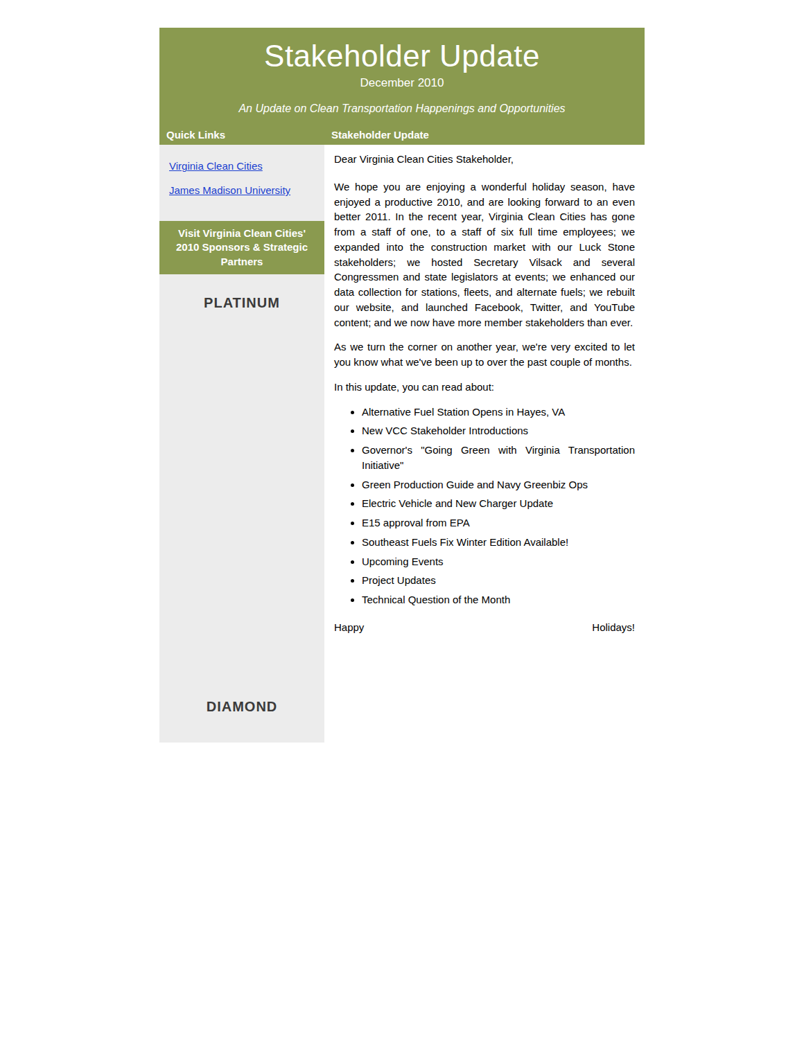Stakeholder Update
December 2010
An Update on Clean Transportation Happenings and Opportunities
Quick Links
Virginia Clean Cities James Madison University
Visit Virginia Clean Cities' 2010 Sponsors & Strategic Partners
PLATINUM
DIAMOND
Stakeholder Update
Dear Virginia Clean Cities Stakeholder,
We hope you are enjoying a wonderful holiday season, have enjoyed a productive 2010, and are looking forward to an even better 2011. In the recent year, Virginia Clean Cities has gone from a staff of one, to a staff of six full time employees; we expanded into the construction market with our Luck Stone stakeholders; we hosted Secretary Vilsack and several Congressmen and state legislators at events; we enhanced our data collection for stations, fleets, and alternate fuels; we rebuilt our website, and launched Facebook, Twitter, and YouTube content; and we now have more member stakeholders than ever.
As we turn the corner on another year, we're very excited to let you know what we've been up to over the past couple of months.
In this update, you can read about:
Alternative Fuel Station Opens in Hayes, VA
New VCC Stakeholder Introductions
Governor's "Going Green with Virginia Transportation Initiative"
Green Production Guide and Navy Greenbiz Ops
Electric Vehicle and New Charger Update
E15 approval from EPA
Southeast Fuels Fix Winter Edition Available!
Upcoming Events
Project Updates
Technical Question of the Month
Happy Holidays!